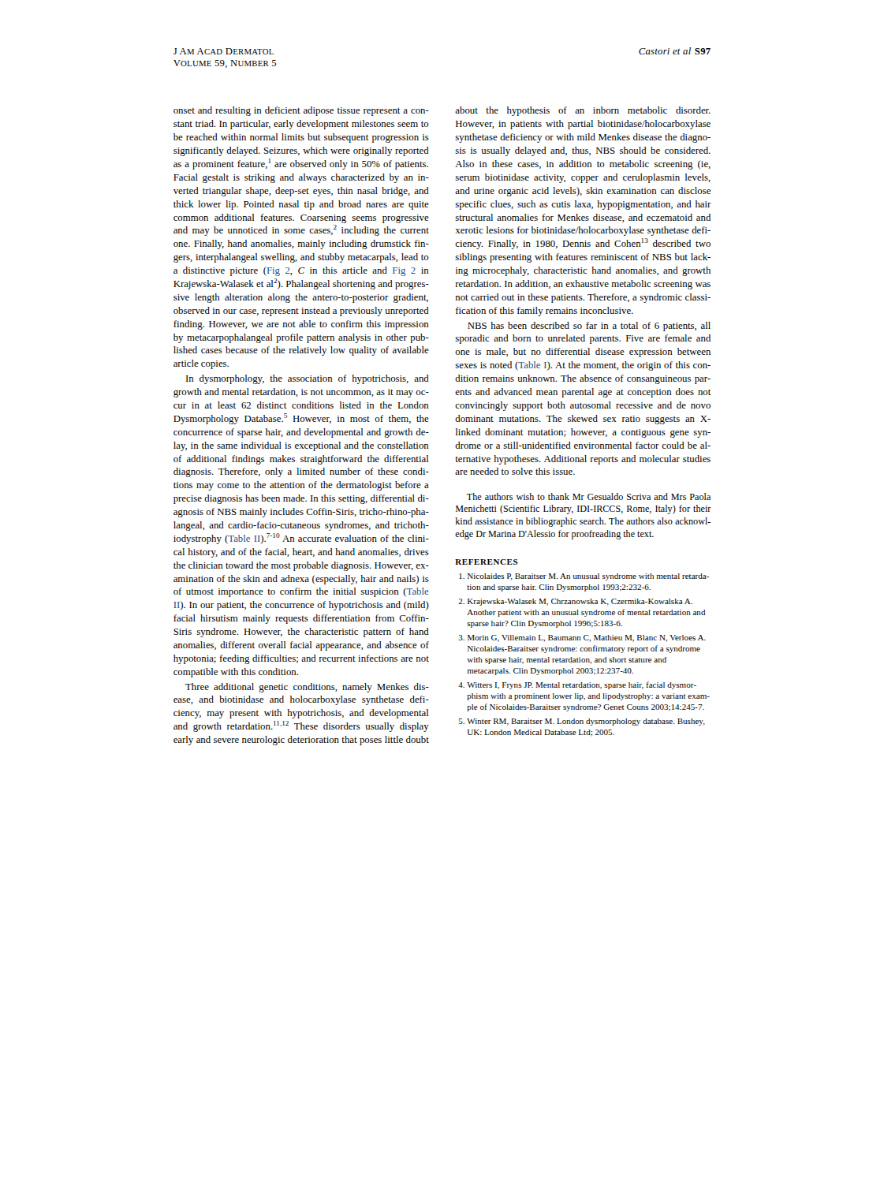J AM ACAD DERMATOL VOLUME 59, NUMBER 5
Castori et al S97
onset and resulting in deficient adipose tissue represent a constant triad. In particular, early development milestones seem to be reached within normal limits but subsequent progression is significantly delayed. Seizures, which were originally reported as a prominent feature,1 are observed only in 50% of patients. Facial gestalt is striking and always characterized by an inverted triangular shape, deep-set eyes, thin nasal bridge, and thick lower lip. Pointed nasal tip and broad nares are quite common additional features. Coarsening seems progressive and may be unnoticed in some cases,2 including the current one. Finally, hand anomalies, mainly including drumstick fingers, interphalangeal swelling, and stubby metacarpals, lead to a distinctive picture (Fig 2, C in this article and Fig 2 in Krajewska-Walasek et al2). Phalangeal shortening and progressive length alteration along the antero-to-posterior gradient, observed in our case, represent instead a previously unreported finding. However, we are not able to confirm this impression by metacarpophalangeal profile pattern analysis in other published cases because of the relatively low quality of available article copies.
In dysmorphology, the association of hypotrichosis, and growth and mental retardation, is not uncommon, as it may occur in at least 62 distinct conditions listed in the London Dysmorphology Database.5 However, in most of them, the concurrence of sparse hair, and developmental and growth delay, in the same individual is exceptional and the constellation of additional findings makes straightforward the differential diagnosis. Therefore, only a limited number of these conditions may come to the attention of the dermatologist before a precise diagnosis has been made. In this setting, differential diagnosis of NBS mainly includes Coffin-Siris, tricho-rhino-phalangeal, and cardio-facio-cutaneous syndromes, and trichothiodystrophy (Table II).7-10 An accurate evaluation of the clinical history, and of the facial, heart, and hand anomalies, drives the clinician toward the most probable diagnosis. However, examination of the skin and adnexa (especially, hair and nails) is of utmost importance to confirm the initial suspicion (Table II). In our patient, the concurrence of hypotrichosis and (mild) facial hirsutism mainly requests differentiation from Coffin-Siris syndrome. However, the characteristic pattern of hand anomalies, different overall facial appearance, and absence of hypotonia; feeding difficulties; and recurrent infections are not compatible with this condition.
Three additional genetic conditions, namely Menkes disease, and biotinidase and holocarboxylase synthetase deficiency, may present with hypotrichosis, and developmental and growth retardation.11,12 These disorders usually display early and severe neurologic deterioration that poses little doubt about the hypothesis of an inborn metabolic disorder. However, in patients with partial biotinidase/holocarboxylase synthetase deficiency or with mild Menkes disease the diagnosis is usually delayed and, thus, NBS should be considered. Also in these cases, in addition to metabolic screening (ie, serum biotinidase activity, copper and ceruloplasmin levels, and urine organic acid levels), skin examination can disclose specific clues, such as cutis laxa, hypopigmentation, and hair structural anomalies for Menkes disease, and eczematoid and xerotic lesions for biotinidase/holocarboxylase synthetase deficiency. Finally, in 1980, Dennis and Cohen13 described two siblings presenting with features reminiscent of NBS but lacking microcephaly, characteristic hand anomalies, and growth retardation. In addition, an exhaustive metabolic screening was not carried out in these patients. Therefore, a syndromic classification of this family remains inconclusive.
NBS has been described so far in a total of 6 patients, all sporadic and born to unrelated parents. Five are female and one is male, but no differential disease expression between sexes is noted (Table I). At the moment, the origin of this condition remains unknown. The absence of consanguineous parents and advanced mean parental age at conception does not convincingly support both autosomal recessive and de novo dominant mutations. The skewed sex ratio suggests an X-linked dominant mutation; however, a contiguous gene syndrome or a still-unidentified environmental factor could be alternative hypotheses. Additional reports and molecular studies are needed to solve this issue.
The authors wish to thank Mr Gesualdo Scriva and Mrs Paola Menichetti (Scientific Library, IDI-IRCCS, Rome, Italy) for their kind assistance in bibliographic search. The authors also acknowledge Dr Marina D'Alessio for proofreading the text.
REFERENCES
Nicolaides P, Baraitser M. An unusual syndrome with mental retardation and sparse hair. Clin Dysmorphol 1993;2:232-6.
Krajewska-Walasek M, Chrzanowska K, Czermika-Kowalska A. Another patient with an unusual syndrome of mental retardation and sparse hair? Clin Dysmorphol 1996;5:183-6.
Morin G, Villemain L, Baumann C, Mathieu M, Blanc N, Verloes A. Nicolaides-Baraitser syndrome: confirmatory report of a syndrome with sparse hair, mental retardation, and short stature and metacarpals. Clin Dysmorphol 2003;12:237-40.
Witters I, Fryns JP. Mental retardation, sparse hair, facial dysmorphism with a prominent lower lip, and lipodystrophy: a variant example of Nicolaides-Baraitser syndrome? Genet Couns 2003;14:245-7.
Winter RM, Baraitser M. London dysmorphology database. Bushey, UK: London Medical Database Ltd; 2005.